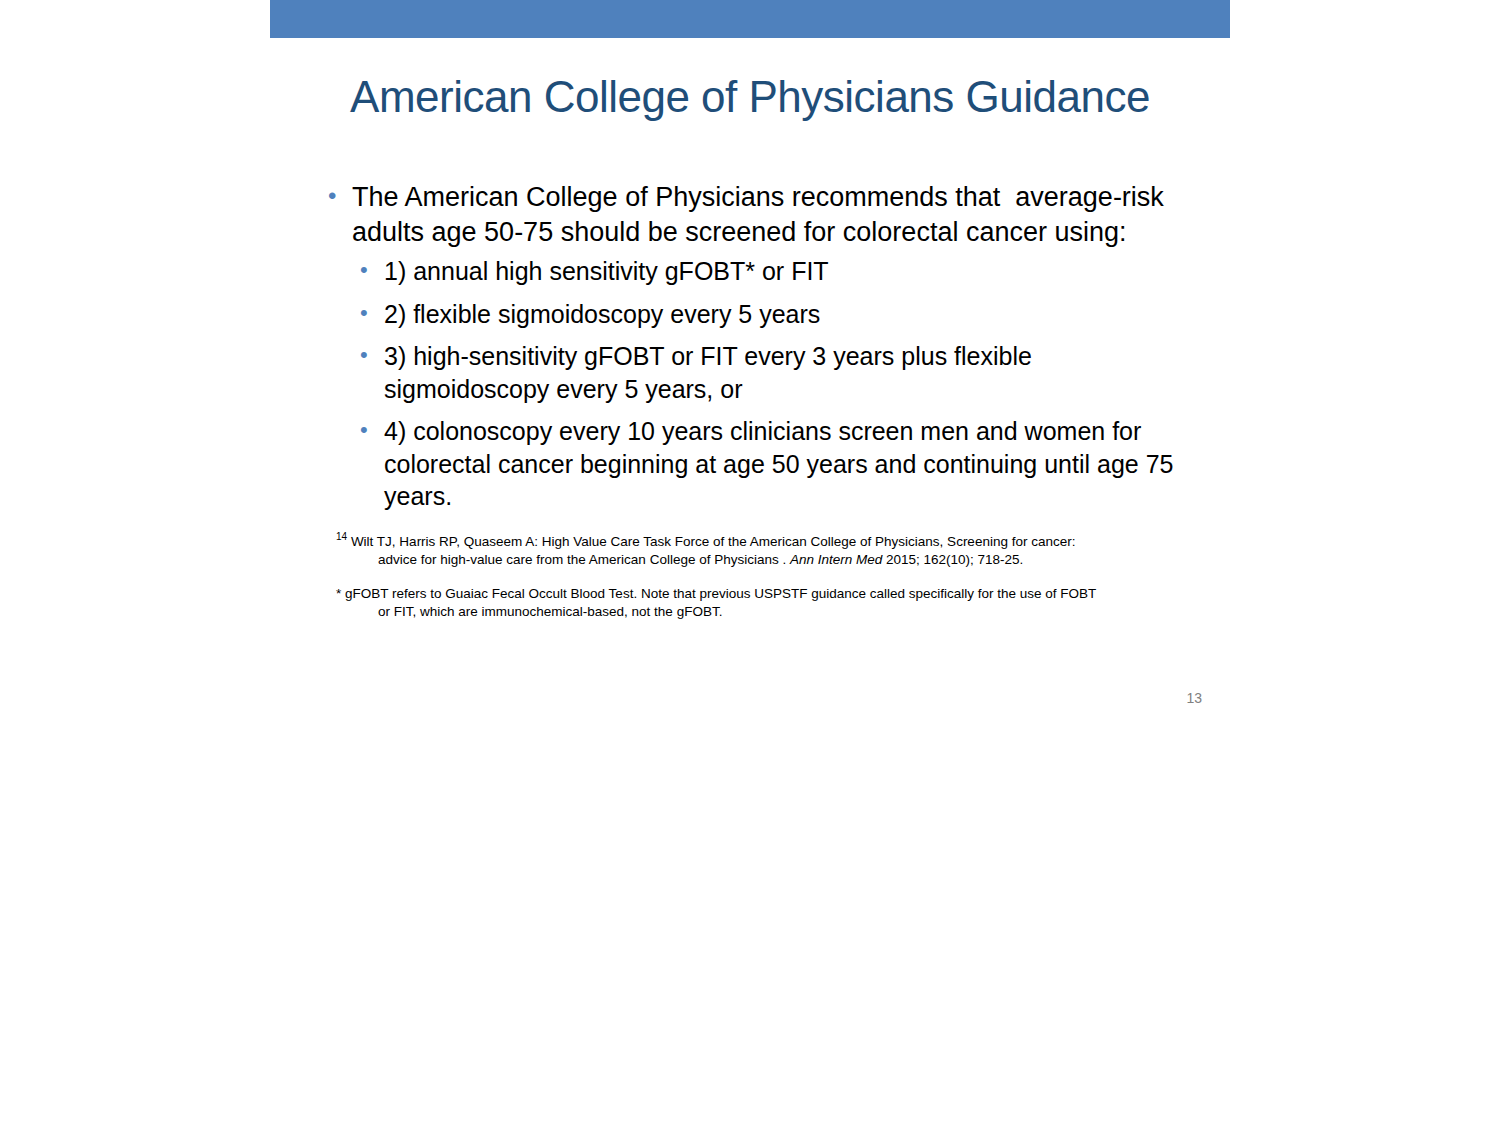American College of Physicians Guidance
The American College of Physicians recommends that average-risk adults age 50-75 should be screened for colorectal cancer using:
1) annual high sensitivity gFOBT* or FIT
2) flexible sigmoidoscopy every 5 years
3) high-sensitivity gFOBT or FIT every 3 years plus flexible sigmoidoscopy every 5 years, or
4) colonoscopy every 10 years clinicians screen men and women for colorectal cancer beginning at age 50 years and continuing until age 75 years.
14 Wilt TJ, Harris RP, Quaseem A: High Value Care Task Force of the American College of Physicians, Screening for cancer: advice for high-value care from the American College of Physicians . Ann Intern Med 2015; 162(10); 718-25.
* gFOBT refers to Guaiac Fecal Occult Blood Test. Note that previous USPSTF guidance called specifically for the use of FOBT or FIT, which are immunochemical-based, not the gFOBT.
13